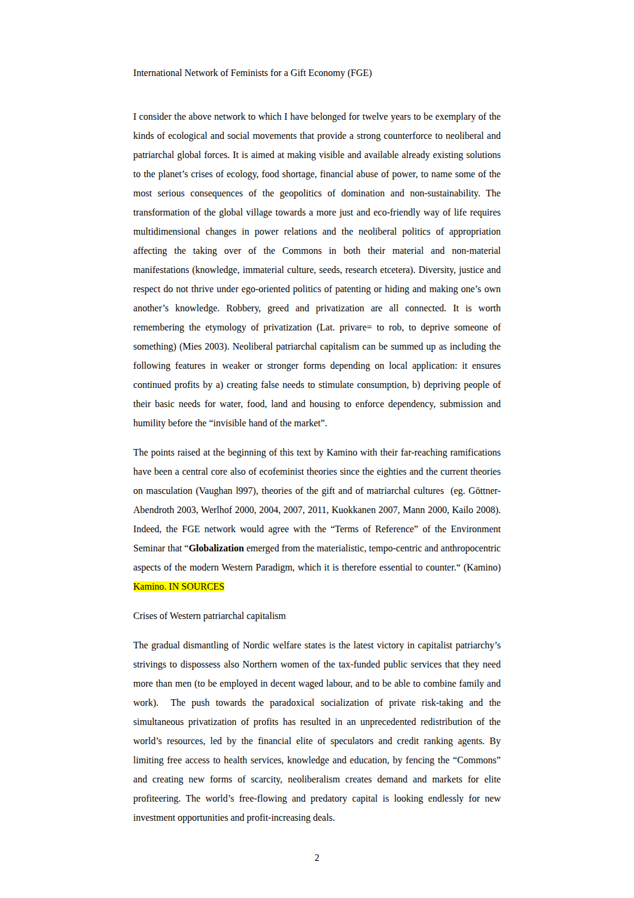International Network of Feminists for a Gift Economy (FGE)
I consider the above network to which I have belonged for twelve years to be exemplary of the kinds of ecological and social movements that provide a strong counterforce to neoliberal and patriarchal global forces. It is aimed at making visible and available already existing solutions to the planet’s crises of ecology, food shortage, financial abuse of power, to name some of the most serious consequences of the geopolitics of domination and non-sustainability. The transformation of the global village towards a more just and eco-friendly way of life requires multidimensional changes in power relations and the neoliberal politics of appropriation affecting the taking over of the Commons in both their material and non-material manifestations (knowledge, immaterial culture, seeds, research etcetera). Diversity, justice and respect do not thrive under ego-oriented politics of patenting or hiding and making one’s own another’s knowledge. Robbery, greed and privatization are all connected. It is worth remembering the etymology of privatization (Lat. privare= to rob, to deprive someone of something) (Mies 2003). Neoliberal patriarchal capitalism can be summed up as including the following features in weaker or stronger forms depending on local application: it ensures continued profits by a) creating false needs to stimulate consumption, b) depriving people of their basic needs for water, food, land and housing to enforce dependency, submission and humility before the “invisible hand of the market”.
The points raised at the beginning of this text by Kamino with their far-reaching ramifications have been a central core also of ecofeminist theories since the eighties and the current theories on masculation (Vaughan l997), theories of the gift and of matriarchal cultures (eg. Göttner-Abendroth 2003, Werlhof 2000, 2004, 2007, 2011, Kuokkanen 2007, Mann 2000, Kailo 2008). Indeed, the FGE network would agree with the “Terms of Reference” of the Environment Seminar that “Globalization emerged from the materialistic, tempo-centric and anthropocentric aspects of the modern Western Paradigm, which it is therefore essential to counter.“ (Kamino) Kamino. IN SOURCES
Crises of Western patriarchal capitalism
The gradual dismantling of Nordic welfare states is the latest victory in capitalist patriarchy’s strivings to dispossess also Northern women of the tax-funded public services that they need more than men (to be employed in decent waged labour, and to be able to combine family and work). The push towards the paradoxical socialization of private risk-taking and the simultaneous privatization of profits has resulted in an unprecedented redistribution of the world’s resources, led by the financial elite of speculators and credit ranking agents. By limiting free access to health services, knowledge and education, by fencing the “Commons” and creating new forms of scarcity, neoliberalism creates demand and markets for elite profiteering. The world’s free-flowing and predatory capital is looking endlessly for new investment opportunities and profit-increasing deals.
2